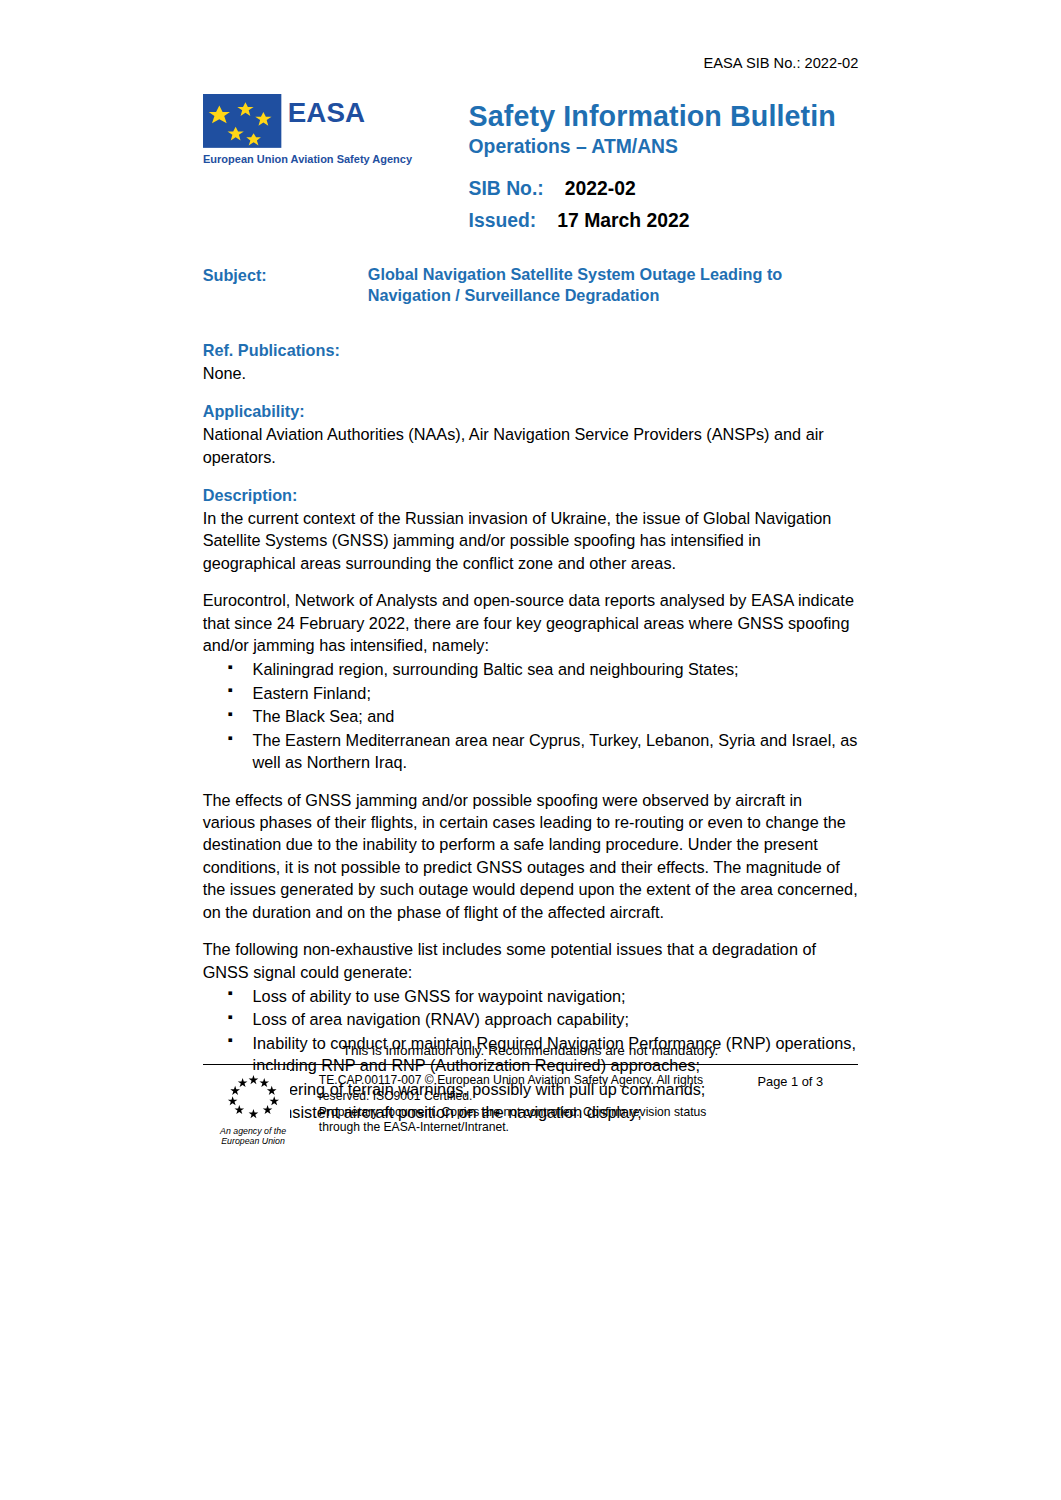EASA SIB No.: 2022-02
EASA European Union Aviation Safety Agency
Safety Information Bulletin
Operations – ATM/ANS
SIB No.:2022-02
Issued:17 March 2022
Subject:
Global Navigation Satellite System Outage Leading to Navigation / Surveillance Degradation
Ref. Publications:
None.
Applicability:
National Aviation Authorities (NAAs), Air Navigation Service Providers (ANSPs) and air operators.
Description:
In the current context of the Russian invasion of Ukraine, the issue of Global Navigation Satellite Systems (GNSS) jamming and/or possible spoofing has intensified in geographical areas surrounding the conflict zone and other areas.
Eurocontrol, Network of Analysts and open-source data reports analysed by EASA indicate that since 24 February 2022, there are four key geographical areas where GNSS spoofing and/or jamming has intensified, namely:
Kaliningrad region, surrounding Baltic sea and neighbouring States;
Eastern Finland;
The Black Sea; and
The Eastern Mediterranean area near Cyprus, Turkey, Lebanon, Syria and Israel, as well as Northern Iraq.
The effects of GNSS jamming and/or possible spoofing were observed by aircraft in various phases of their flights, in certain cases leading to re-routing or even to change the destination due to the inability to perform a safe landing procedure. Under the present conditions, it is not possible to predict GNSS outages and their effects. The magnitude of the issues generated by such outage would depend upon the extent of the area concerned, on the duration and on the phase of flight of the affected aircraft.
The following non-exhaustive list includes some potential issues that a degradation of GNSS signal could generate:
Loss of ability to use GNSS for waypoint navigation;
Loss of area navigation (RNAV) approach capability;
Inability to conduct or maintain Required Navigation Performance (RNP) operations, including RNP and RNP (Authorization Required) approaches;
Triggering of terrain warnings, possibly with pull up commands;
Inconsistent aircraft position on the navigation display;
This is information only. Recommendations are not mandatory.
An agency of the European Union
TE.CAP.00117-007 © European Union Aviation Safety Agency. All rights reserved. ISO9001 Certified.
Proprietary document. Copies are not controlled. Confirm revision status through the EASA-Internet/Intranet.
Page 1 of 3